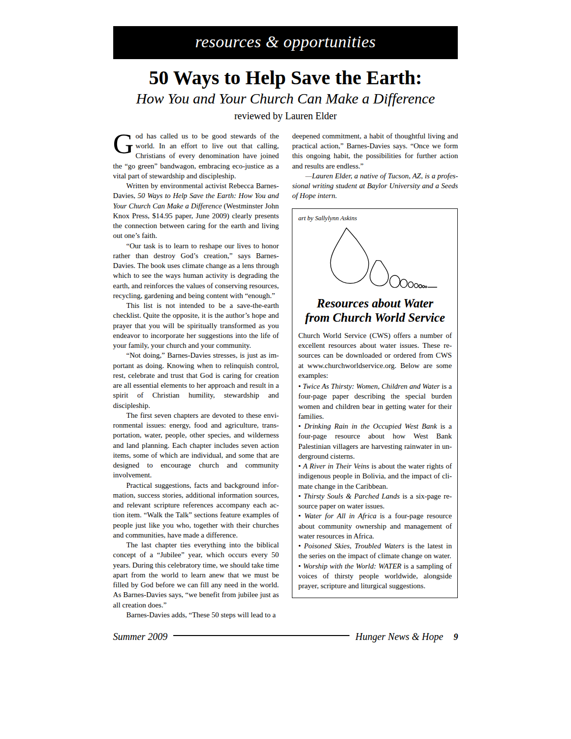resources & opportunities
50 Ways to Help Save the Earth:
How You and Your Church Can Make a Difference
reviewed by Lauren Elder
God has called us to be good stewards of the world. In an effort to live out that calling, Christians of every denomination have joined the “go green” bandwagon, embracing eco-justice as a vital part of stewardship and discipleship.
Written by environmental activist Rebecca Barnes-Davies, 50 Ways to Help Save the Earth: How You and Your Church Can Make a Difference (Westminster John Knox Press, $14.95 paper, June 2009) clearly presents the connection between caring for the earth and living out one’s faith.
“Our task is to learn to reshape our lives to honor rather than destroy God’s creation,” says Barnes-Davies. The book uses climate change as a lens through which to see the ways human activity is degrading the earth, and reinforces the values of conserving resources, recycling, gardening and being content with “enough.”
This list is not intended to be a save-the-earth checklist. Quite the opposite, it is the author’s hope and prayer that you will be spiritually transformed as you endeavor to incorporate her suggestions into the life of your family, your church and your community.
“Not doing,” Barnes-Davies stresses, is just as important as doing. Knowing when to relinquish control, rest, celebrate and trust that God is caring for creation are all essential elements to her approach and result in a spirit of Christian humility, stewardship and discipleship.
The first seven chapters are devoted to these environmental issues: energy, food and agriculture, transportation, water, people, other species, and wilderness and land planning. Each chapter includes seven action items, some of which are individual, and some that are designed to encourage church and community involvement.
Practical suggestions, facts and background information, success stories, additional information sources, and relevant scripture references accompany each action item. “Walk the Talk” sections feature examples of people just like you who, together with their churches and communities, have made a difference.
The last chapter ties everything into the biblical concept of a “Jubilee” year, which occurs every 50 years. During this celebratory time, we should take time apart from the world to learn anew that we must be filled by God before we can fill any need in the world. As Barnes-Davies says, “we benefit from jubilee just as all creation does.”
Barnes-Davies adds, “These 50 steps will lead to a
deepened commitment, a habit of thoughtful living and practical action,” Barnes-Davies says. “Once we form this ongoing habit, the possibilities for further action and results are endless.”
—Lauren Elder, a native of Tucson, AZ, is a professional writing student at Baylor University and a Seeds of Hope intern.
art by Sallylynn Askins
Resources about Water
from Church World Service
Church World Service (CWS) offers a number of excellent resources about water issues. These resources can be downloaded or ordered from CWS at www.churchworldservice.org. Below are some examples:
Twice As Thirsty: Women, Children and Water is a four-page paper describing the special burden women and children bear in getting water for their families.
Drinking Rain in the Occupied West Bank is a four-page resource about how West Bank Palestinian villagers are harvesting rainwater in underground cisterns.
A River in Their Veins is about the water rights of indigenous people in Bolivia, and the impact of climate change in the Caribbean.
Thirsty Souls & Parched Lands is a six-page resource paper on water issues.
Water for All in Africa is a four-page resource about community ownership and management of water resources in Africa.
Poisoned Skies, Troubled Waters is the latest in the series on the impact of climate change on water.
Worship with the World: WATER is a sampling of voices of thirsty people worldwide, alongside prayer, scripture and liturgical suggestions.
Summer 2009
Hunger News & Hope
9